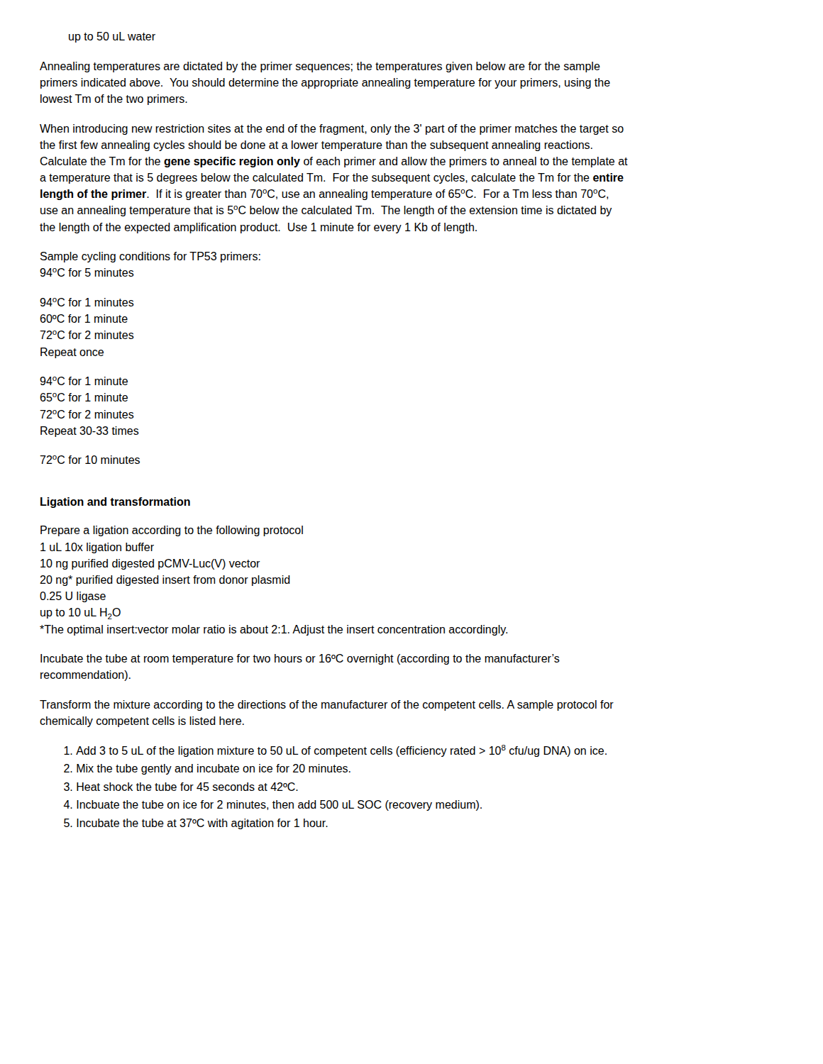up to 50 uL water
Annealing temperatures are dictated by the primer sequences; the temperatures given below are for the sample primers indicated above. You should determine the appropriate annealing temperature for your primers, using the lowest Tm of the two primers.
When introducing new restriction sites at the end of the fragment, only the 3' part of the primer matches the target so the first few annealing cycles should be done at a lower temperature than the subsequent annealing reactions. Calculate the Tm for the gene specific region only of each primer and allow the primers to anneal to the template at a temperature that is 5 degrees below the calculated Tm. For the subsequent cycles, calculate the Tm for the entire length of the primer. If it is greater than 70oC, use an annealing temperature of 65oC. For a Tm less than 70oC, use an annealing temperature that is 5oC below the calculated Tm. The length of the extension time is dictated by the length of the expected amplification product. Use 1 minute for every 1 Kb of length.
Sample cycling conditions for TP53 primers:
94oC for 5 minutes
94oC for 1 minutes
60ºC for 1 minute
72oC for 2 minutes
Repeat once
94oC for 1 minute
65oC for 1 minute
72oC for 2 minutes
Repeat 30-33 times
72oC for 10 minutes
Ligation and transformation
Prepare a ligation according to the following protocol
1 uL 10x ligation buffer
10 ng purified digested pCMV-Luc(V) vector
20 ng* purified digested insert from donor plasmid
0.25 U ligase
up to 10 uL H2O
*The optimal insert:vector molar ratio is about 2:1. Adjust the insert concentration accordingly.
Incubate the tube at room temperature for two hours or 16ºC overnight (according to the manufacturer’s recommendation).
Transform the mixture according to the directions of the manufacturer of the competent cells. A sample protocol for chemically competent cells is listed here.
Add 3 to 5 uL of the ligation mixture to 50 uL of competent cells (efficiency rated > 108 cfu/ug DNA) on ice.
Mix the tube gently and incubate on ice for 20 minutes.
Heat shock the tube for 45 seconds at 42ºC.
Incbuate the tube on ice for 2 minutes, then add 500 uL SOC (recovery medium).
Incubate the tube at 37ºC with agitation for 1 hour.